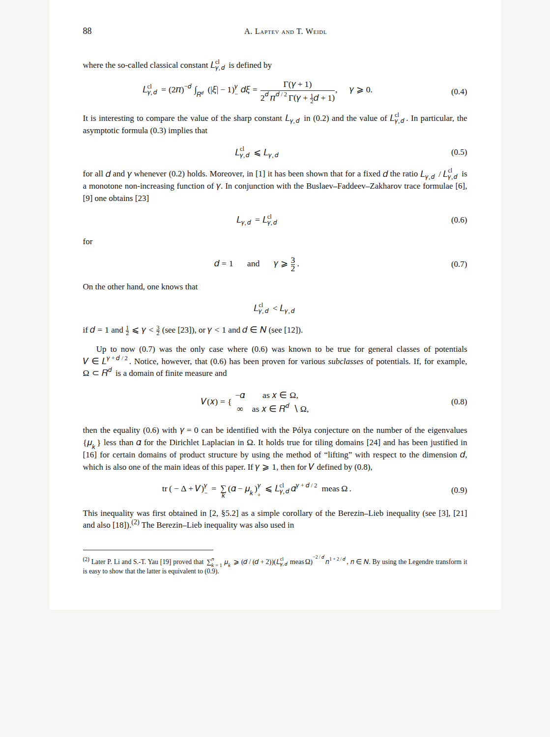88 A. Laptev and T. Weidl
where the so-called classical constant Lγ,dcl is defined by
Lγ,dcl = (2π)−d ∫Rd (|ξ|−1)−γ dξ = Γ(γ+1) 2dπd/2Γ(γ+12d+1) , γ⩾0. (0.4)
It is interesting to compare the value of the sharp constant Lγ,d in (0.2) and the value of Lγ,dcl. In particular, the asymptotic formula (0.3) implies that
Lγ,dcl ⩽ Lγ,d (0.5)
for all d and γ whenever (0.2) holds. Moreover, in [1] it has been shown that for a fixed d the ratio Lγ,d/Lγ,dcl is a monotone non-increasing function of γ. In conjunction with the Buslaev–Faddeev–Zakharov trace formulae [6], [9] one obtains [23]
Lγ,d = Lγ,dcl (0.6)
for
d=1 and γ⩾32. (0.7)
On the other hand, one knows that
Lγ,dcl < Lγ,d
if d=1 and 12⩽γ<32 (see [23]), or γ<1 and d∈N (see [12]).
Up to now (0.7) was the only case where (0.6) was known to be true for general classes of potentials V∈Lγ+d/2. Notice, however, that (0.6) has been proven for various subclasses of potentials. If, for example, Ω⊂Rd is a domain of finite measure and
V(x)= { −α as x∈Ω, ∞ as x∈Rd∖Ω, (0.8)
then the equality (0.6) with γ=0 can be identified with the Pólya conjecture on the number of the eigenvalues {μk} less than α for the Dirichlet Laplacian in Ω. It holds true for tiling domains [24] and has been justified in [16] for certain domains of product structure by using the method of “lifting” with respect to the dimension d, which is also one of the main ideas of this paper. If γ⩾1, then for V defined by (0.8),
tr (−Δ+V) −γ = ∑k (α−μk) +γ ⩽ Lγ,dcl αγ+d/2 measΩ. (0.9)
This inequality was first obtained in [2, §5.2] as a simple corollary of the Berezin–Lieb inequality (see [3], [21] and also [18]).(2) The Berezin–Lieb inequality was also used in
(2) Later P. Li and S.-T. Yau [19] proved that ∑k=1nμk⩾(d/(d+2))(Lγ,dclmeasΩ)−2/dn1+2/d, n∈N. By using the Legendre transform it is easy to show that the latter is equivalent to (0.9).